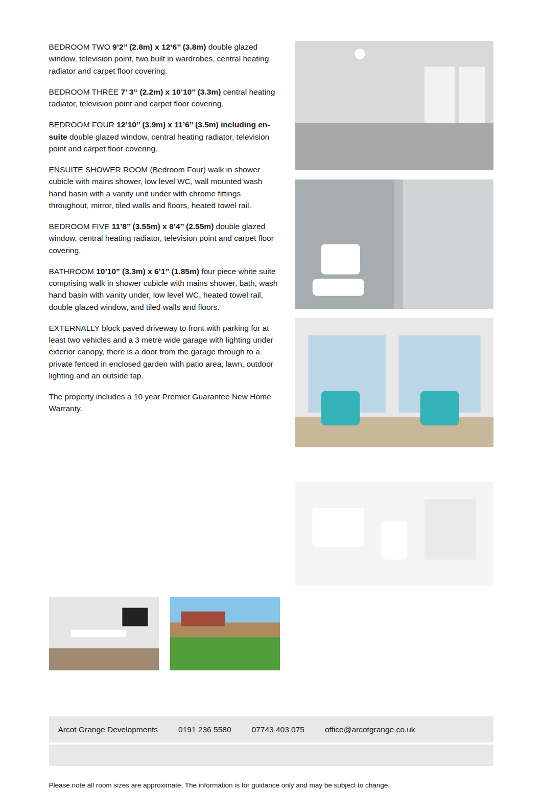BEDROOM TWO 9’2’’ (2.8m) x 12’6’’ (3.8m) double glazed window, television point, two built in wardrobes, central heating radiator and carpet floor covering.
BEDROOM THREE 7’ 3“ (2.2m) x 10’10’’ (3.3m) central heating radiator, television point and carpet floor covering.
BEDROOM FOUR 12’10’’ (3.9m) x 11’6’’ (3.5m) including en-suite double glazed window, central heating radiator, television point and carpet floor covering.
ENSUITE SHOWER ROOM (Bedroom Four) walk in shower cubicle with mains shower, low level WC, wall mounted wash hand basin with a vanity unit under with chrome fittings throughout, mirror, tiled walls and floors, heated towel rail.
BEDROOM FIVE 11’8’’ (3.55m) x 8’4’’ (2.55m) double glazed window, central heating radiator, television point and carpet floor covering.
BATHROOM 10’10” (3.3m) x 6’1” (1.85m) four piece white suite comprising walk in shower cubicle with mains shower, bath, wash hand basin with vanity under, low level WC, heated towel rail, double glazed window, and tiled walls and floors.
EXTERNALLY block paved driveway to front with parking for at least two vehicles and a 3 metre wide garage with lighting under exterior canopy, there is a door from the garage through to a private fenced in enclosed garden with patio area, lawn, outdoor lighting and an outside tap.
The property includes a 10 year Premier Guarantee New Home Warranty.
Arcot Grange Developments 0191 236 5580 07743 403 075 office@arcotgrange.co.uk
Please note all room sizes are approximate. The information is for guidance only and may be subject to change.